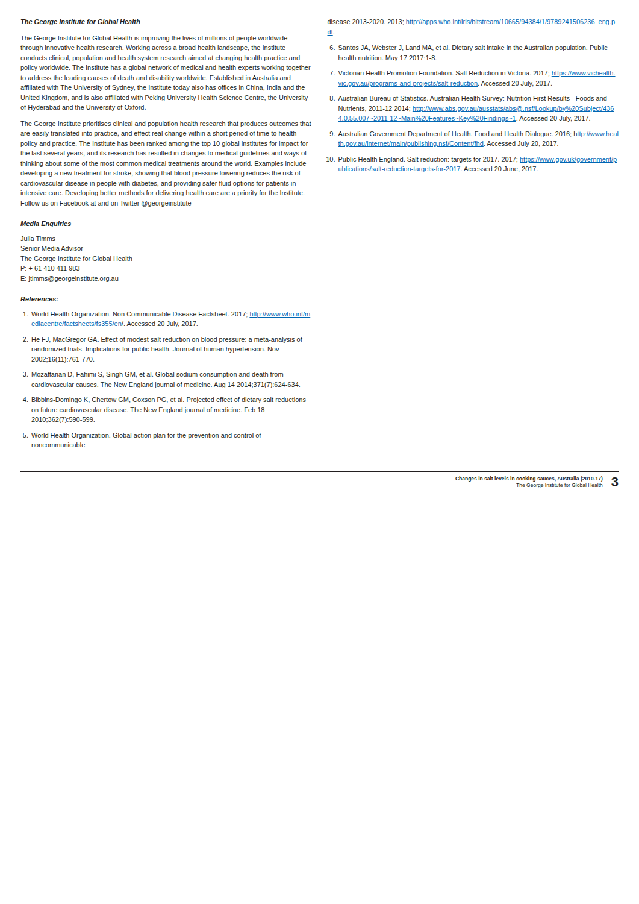The George Institute for Global Health
The George Institute for Global Health is improving the lives of millions of people worldwide through innovative health research. Working across a broad health landscape, the Institute conducts clinical, population and health system research aimed at changing health practice and policy worldwide. The Institute has a global network of medical and health experts working together to address the leading causes of death and disability worldwide. Established in Australia and affiliated with The University of Sydney, the Institute today also has offices in China, India and the United Kingdom, and is also affiliated with Peking University Health Science Centre, the University of Hyderabad and the University of Oxford.
The George Institute prioritises clinical and population health research that produces outcomes that are easily translated into practice, and effect real change within a short period of time to health policy and practice. The Institute has been ranked among the top 10 global institutes for impact for the last several years, and its research has resulted in changes to medical guidelines and ways of thinking about some of the most common medical treatments around the world. Examples include developing a new treatment for stroke, showing that blood pressure lowering reduces the risk of cardiovascular disease in people with diabetes, and providing safer fluid options for patients in intensive care. Developing better methods for delivering health care are a priority for the Institute. Follow us on Facebook at and on Twitter @georgeinstitute
Media Enquiries
Julia Timms
Senior Media Advisor
The George Institute for Global Health
P: + 61 410 411 983
E: jtimms@georgeinstitute.org.au
References:
World Health Organization. Non Communicable Disease Factsheet. 2017; http://www.who.int/mediacentre/factsheets/fs355/en/. Accessed 20 July, 2017.
He FJ, MacGregor GA. Effect of modest salt reduction on blood pressure: a meta-analysis of randomized trials. Implications for public health. Journal of human hypertension. Nov 2002;16(11):761-770.
Mozaffarian D, Fahimi S, Singh GM, et al. Global sodium consumption and death from cardiovascular causes. The New England journal of medicine. Aug 14 2014;371(7):624-634.
Bibbins-Domingo K, Chertow GM, Coxson PG, et al. Projected effect of dietary salt reductions on future cardiovascular disease. The New England journal of medicine. Feb 18 2010;362(7):590-599.
World Health Organization. Global action plan for the prevention and control of noncommunicable
disease 2013-2020. 2013; http://apps.who.int/iris/bitstream/10665/94384/1/9789241506236_eng.pdf.
Santos JA, Webster J, Land MA, et al. Dietary salt intake in the Australian population. Public health nutrition. May 17 2017:1-8.
Victorian Health Promotion Foundation. Salt Reduction in Victoria. 2017; https://www.vichealth.vic.gov.au/programs-and-projects/salt-reduction. Accessed 20 July, 2017.
Australian Bureau of Statistics. Australian Health Survey: Nutrition First Results - Foods and Nutrients, 2011-12 2014; http://www.abs.gov.au/ausstats/abs@.nsf/Lookup/by%20Subject/4364.0.55.007~2011-12~Main%20Features~Key%20Findings~1. Accessed 20 July, 2017.
Australian Government Department of Health. Food and Health Dialogue. 2016; http://www.health.gov.au/internet/main/publishing.nsf/Content/fhd. Accessed July 20, 2017.
Public Health England. Salt reduction: targets for 2017. 2017; https://www.gov.uk/government/publications/salt-reduction-targets-for-2017. Accessed 20 June, 2017.
Changes in salt levels in cooking sauces, Australia (2010-17)
The George Institute for Global Health
3